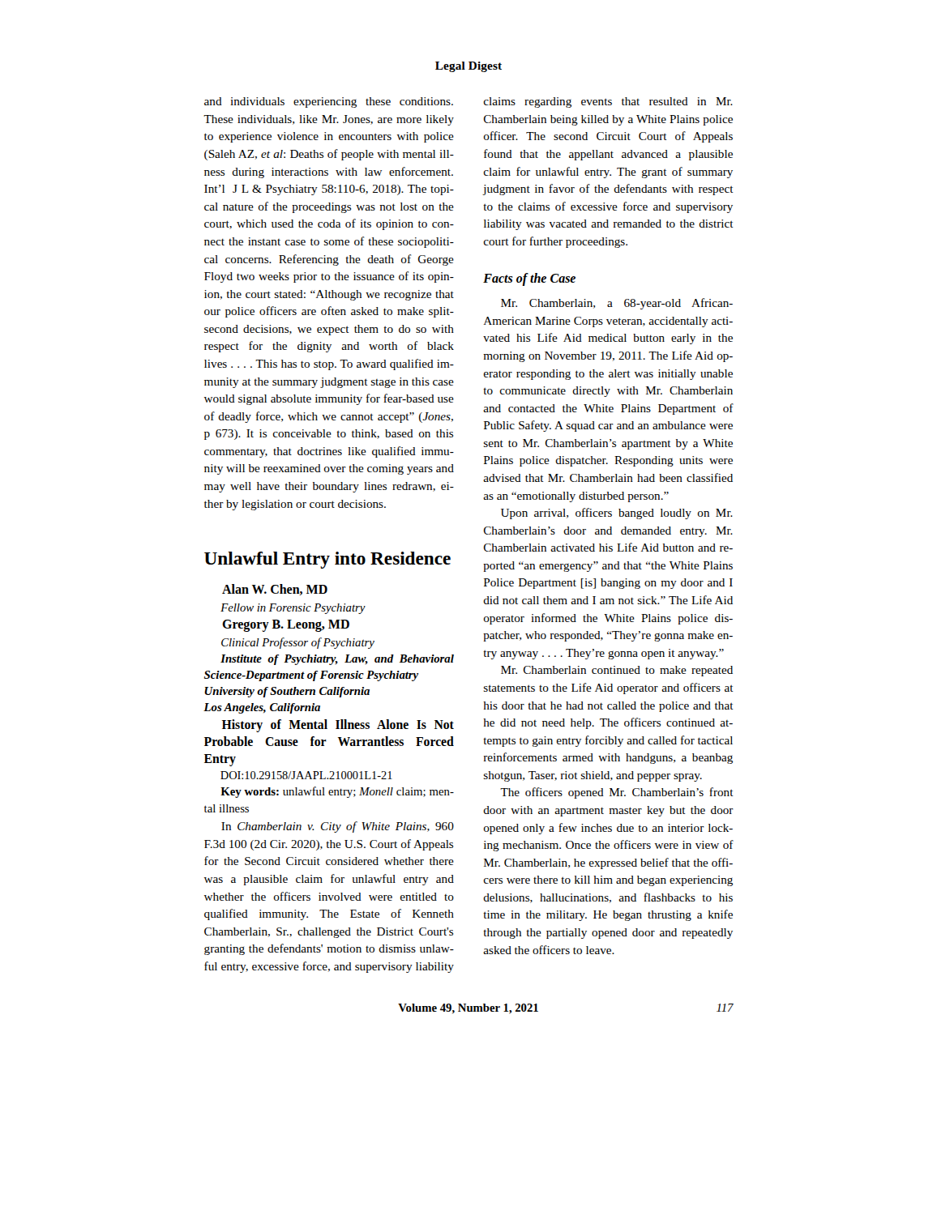Legal Digest
and individuals experiencing these conditions. These individuals, like Mr. Jones, are more likely to experience violence in encounters with police (Saleh AZ, et al: Deaths of people with mental illness during interactions with law enforcement. Int’l J L & Psychiatry 58:110-6, 2018). The topical nature of the proceedings was not lost on the court, which used the coda of its opinion to connect the instant case to some of these sociopolitical concerns. Referencing the death of George Floyd two weeks prior to the issuance of its opinion, the court stated: “Although we recognize that our police officers are often asked to make split-second decisions, we expect them to do so with respect for the dignity and worth of black lives . . . . This has to stop. To award qualified immunity at the summary judgment stage in this case would signal absolute immunity for fear-based use of deadly force, which we cannot accept” (Jones, p 673). It is conceivable to think, based on this commentary, that doctrines like qualified immunity will be reexamined over the coming years and may well have their boundary lines redrawn, either by legislation or court decisions.
Unlawful Entry into Residence
Alan W. Chen, MD
Fellow in Forensic Psychiatry
Gregory B. Leong, MD
Clinical Professor of Psychiatry
Institute of Psychiatry, Law, and Behavioral Science-Department of Forensic Psychiatry
University of Southern California
Los Angeles, California
History of Mental Illness Alone Is Not Probable Cause for Warrantless Forced Entry
DOI:10.29158/JAAPL.210001L1-21
Key words: unlawful entry; Monell claim; mental illness
In Chamberlain v. City of White Plains, 960 F.3d 100 (2d Cir. 2020), the U.S. Court of Appeals for the Second Circuit considered whether there was a plausible claim for unlawful entry and whether the officers involved were entitled to qualified immunity. The Estate of Kenneth Chamberlain, Sr., challenged the District Court's granting the defendants' motion to dismiss unlawful entry, excessive force, and supervisory liability claims regarding events that resulted in Mr. Chamberlain being killed by a White Plains police officer. The second Circuit Court of Appeals found that the appellant advanced a plausible claim for unlawful entry. The grant of summary judgment in favor of the defendants with respect to the claims of excessive force and supervisory liability was vacated and remanded to the district court for further proceedings.
Facts of the Case
Mr. Chamberlain, a 68-year-old African-American Marine Corps veteran, accidentally activated his Life Aid medical button early in the morning on November 19, 2011. The Life Aid operator responding to the alert was initially unable to communicate directly with Mr. Chamberlain and contacted the White Plains Department of Public Safety. A squad car and an ambulance were sent to Mr. Chamberlain’s apartment by a White Plains police dispatcher. Responding units were advised that Mr. Chamberlain had been classified as an “emotionally disturbed person.”
Upon arrival, officers banged loudly on Mr. Chamberlain’s door and demanded entry. Mr. Chamberlain activated his Life Aid button and reported “an emergency” and that “the White Plains Police Department [is] banging on my door and I did not call them and I am not sick.” The Life Aid operator informed the White Plains police dispatcher, who responded, “They’re gonna make entry anyway . . . . They’re gonna open it anyway.”
Mr. Chamberlain continued to make repeated statements to the Life Aid operator and officers at his door that he had not called the police and that he did not need help. The officers continued attempts to gain entry forcibly and called for tactical reinforcements armed with handguns, a beanbag shotgun, Taser, riot shield, and pepper spray.
The officers opened Mr. Chamberlain’s front door with an apartment master key but the door opened only a few inches due to an interior locking mechanism. Once the officers were in view of Mr. Chamberlain, he expressed belief that the officers were there to kill him and began experiencing delusions, hallucinations, and flashbacks to his time in the military. He began thrusting a knife through the partially opened door and repeatedly asked the officers to leave.
Volume 49, Number 1, 2021 117